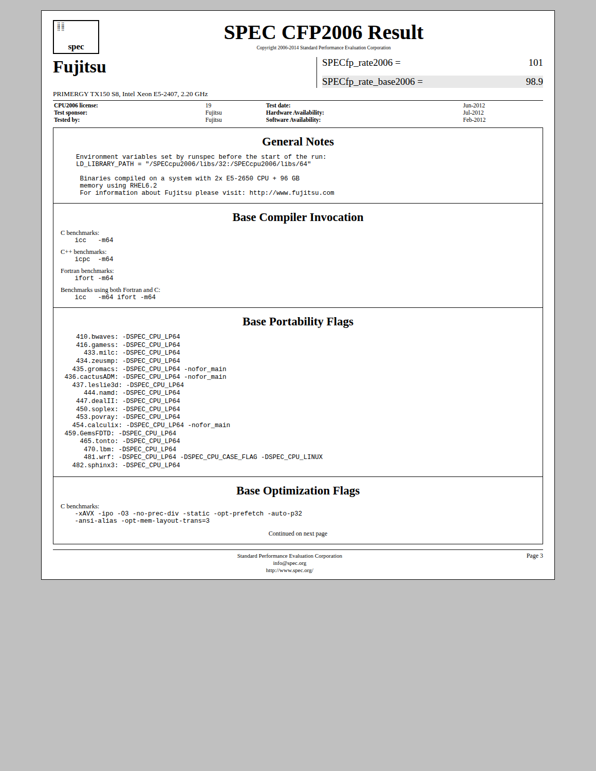⣿⣿
⣿⣿
spec
SPEC CFP2006 Result
Copyright 2006-2014 Standard Performance Evaluation Corporation
Fujitsu
PRIMERGY TX150 S8, Intel Xeon E5-2407, 2.20 GHz
SPECfp_rate2006 = 101
SPECfp_rate_base2006 = 98.9
| CPU2006 license: | 19 | Test date: | Jun-2012 |
| Test sponsor: | Fujitsu | Hardware Availability: | Jul-2012 |
| Tested by: | Fujitsu | Software Availability: | Feb-2012 |
General Notes
    Environment variables set by runspec before the start of the run:
    LD_LIBRARY_PATH = "/SPECcpu2006/libs/32:/SPECcpu2006/libs/64"

     Binaries compiled on a system with 2x E5-2650 CPU + 96 GB
     memory using RHEL6.2
     For information about Fujitsu please visit: http://www.fujitsu.com
Base Compiler Invocation
C benchmarks:
icc -m64
C++ benchmarks:
icpc -m64
Fortran benchmarks:
ifort -m64
Benchmarks using both Fortran and C:
icc -m64 ifort -m64
Base Portability Flags
410.bwaves: -DSPEC_CPU_LP64 416.gamess: -DSPEC_CPU_LP64 433.milc: -DSPEC_CPU_LP64 434.zeusmp: -DSPEC_CPU_LP64 435.gromacs: -DSPEC_CPU_LP64 -nofor_main 436.cactusADM: -DSPEC_CPU_LP64 -nofor_main 437.leslie3d: -DSPEC_CPU_LP64 444.namd: -DSPEC_CPU_LP64 447.dealII: -DSPEC_CPU_LP64 450.soplex: -DSPEC_CPU_LP64 453.povray: -DSPEC_CPU_LP64 454.calculix: -DSPEC_CPU_LP64 -nofor_main 459.GemsFDTD: -DSPEC_CPU_LP64 465.tonto: -DSPEC_CPU_LP64 470.lbm: -DSPEC_CPU_LP64 481.wrf: -DSPEC_CPU_LP64 -DSPEC_CPU_CASE_FLAG -DSPEC_CPU_LINUX 482.sphinx3: -DSPEC_CPU_LP64
Base Optimization Flags
C benchmarks:
-xAVX -ipo -O3 -no-prec-div -static -opt-prefetch -auto-p32
-ansi-alias -opt-mem-layout-trans=3
Continued on next page
Standard Performance Evaluation Corporation
info@spec.org
http://www.spec.org/
Page 3